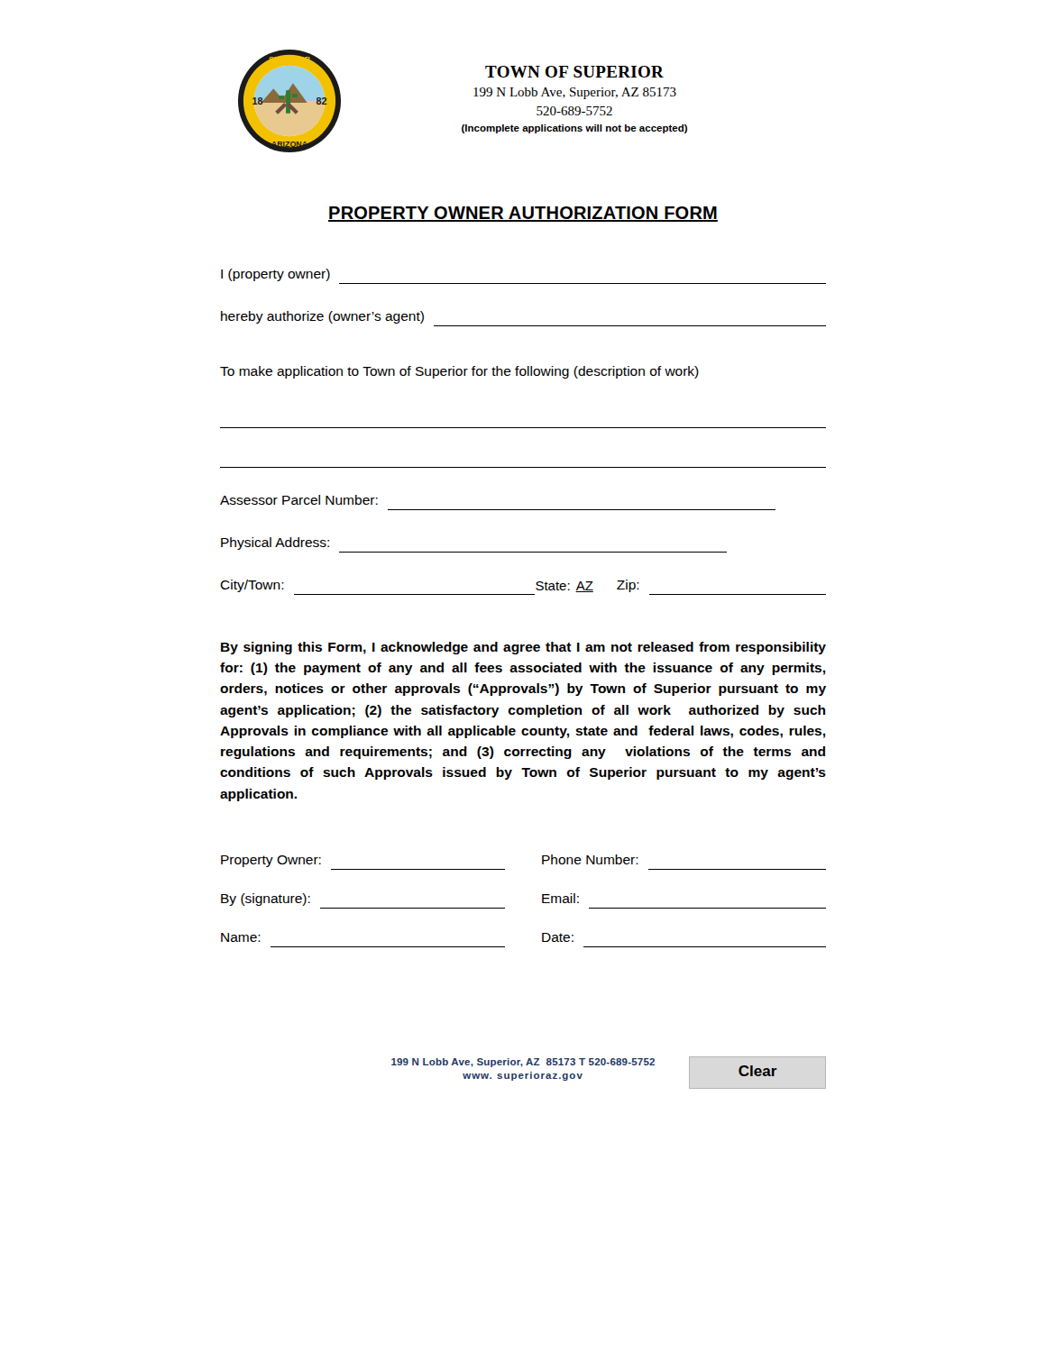SUPERIOR ARIZONA 18 82
TOWN OF SUPERIOR
199 N Lobb Ave, Superior, AZ 85173
520-689-5752
(Incomplete applications will not be accepted)
PROPERTY OWNER AUTHORIZATION FORM
I (property owner)
hereby authorize (owner’s agent)
To make application to Town of Superior for the following (description of work)
Assessor Parcel Number:
Physical Address:
City/Town:
State: AZ Zip:
By signing this Form, I acknowledge and agree that I am not released from responsibility for: (1) the payment of any and all fees associated with the issuance of any permits, orders, notices or other approvals (“Approvals”) by Town of Superior pursuant to my agent’s application; (2) the satisfactory completion of all work authorized by such Approvals in compliance with all applicable county, state and federal laws, codes, rules, regulations and requirements; and (3) correcting any violations of the terms and conditions of such Approvals issued by Town of Superior pursuant to my agent’s application.
Property Owner:
Phone Number:
By (signature):
Email:
Name:
Date:
199 N Lobb Ave, Superior, AZ 85173 T 520-689-5752
www. superioraz.gov
Clear